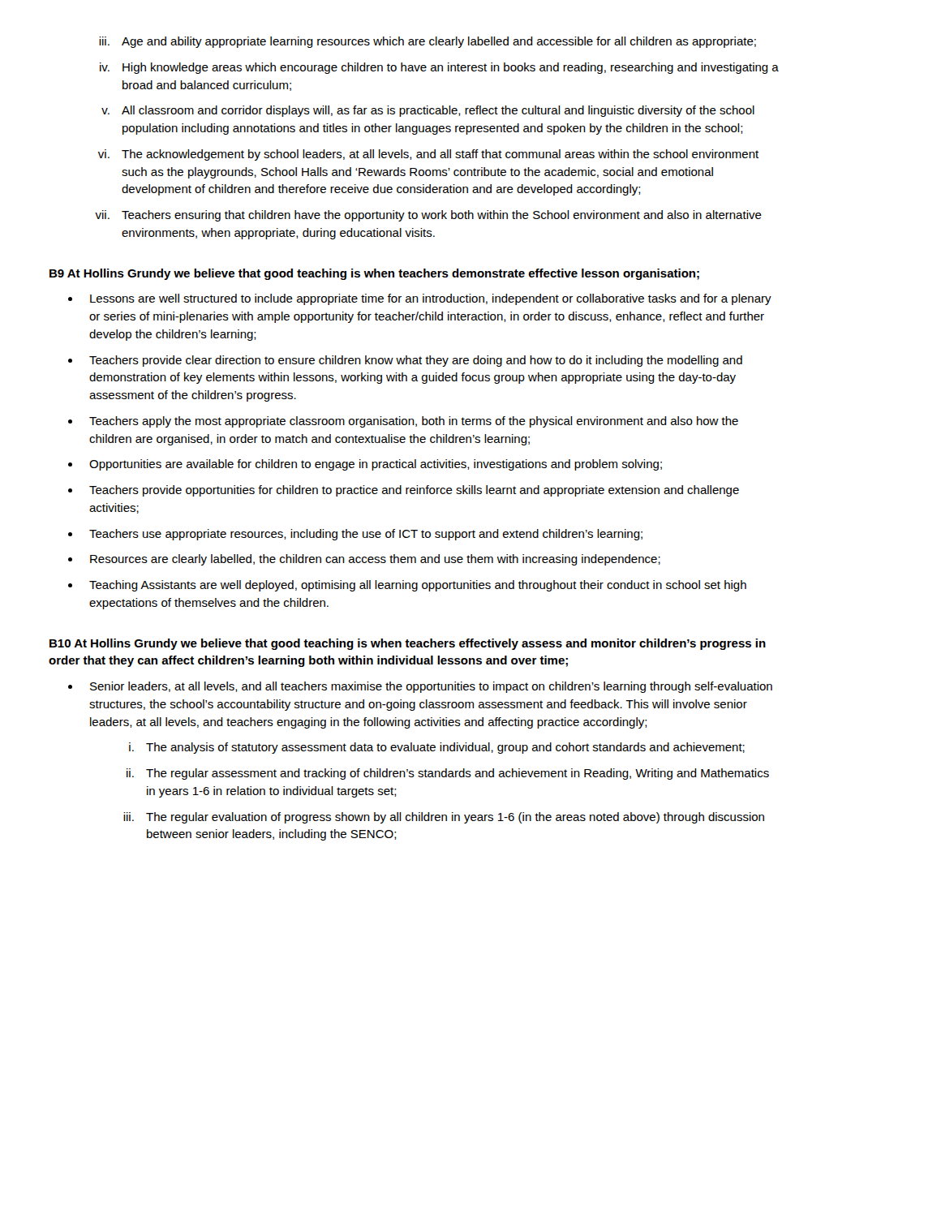Age and ability appropriate learning resources which are clearly labelled and accessible for all children as appropriate;
High knowledge areas which encourage children to have an interest in books and reading, researching and investigating a broad and balanced curriculum;
All classroom and corridor displays will, as far as is practicable, reflect the cultural and linguistic diversity of the school population including annotations and titles in other languages represented and spoken by the children in the school;
The acknowledgement by school leaders, at all levels, and all staff that communal areas within the school environment such as the playgrounds, School Halls and ‘Rewards Rooms’ contribute to the academic, social and emotional development of children and therefore receive due consideration and are developed accordingly;
Teachers ensuring that children have the opportunity to work both within the School environment and also in alternative environments, when appropriate, during educational visits.
B9 At Hollins Grundy we believe that good teaching is when teachers demonstrate effective lesson organisation;
Lessons are well structured to include appropriate time for an introduction, independent or collaborative tasks and for a plenary or series of mini-plenaries with ample opportunity for teacher/child interaction, in order to discuss, enhance, reflect and further develop the children’s learning;
Teachers provide clear direction to ensure children know what they are doing and how to do it including the modelling and demonstration of key elements within lessons, working with a guided focus group when appropriate using the day-to-day assessment of the children’s progress.
Teachers apply the most appropriate classroom organisation, both in terms of the physical environment and also how the children are organised, in order to match and contextualise the children’s learning;
Opportunities are available for children to engage in practical activities, investigations and problem solving;
Teachers provide opportunities for children to practice and reinforce skills learnt and appropriate extension and challenge activities;
Teachers use appropriate resources, including the use of ICT to support and extend children’s learning;
Resources are clearly labelled, the children can access them and use them with increasing independence;
Teaching Assistants are well deployed, optimising all learning opportunities and throughout their conduct in school set high expectations of themselves and the children.
B10 At Hollins Grundy we believe that good teaching is when teachers effectively assess and monitor children’s progress in order that they can affect children’s learning both within individual lessons and over time;
Senior leaders, at all levels, and all teachers maximise the opportunities to impact on children’s learning through self-evaluation structures, the school’s accountability structure and on-going classroom assessment and feedback. This will involve senior leaders, at all levels, and teachers engaging in the following activities and affecting practice accordingly;
The analysis of statutory assessment data to evaluate individual, group and cohort standards and achievement;
The regular assessment and tracking of children’s standards and achievement in Reading, Writing and Mathematics in years 1-6 in relation to individual targets set;
The regular evaluation of progress shown by all children in years 1-6 (in the areas noted above) through discussion between senior leaders, including the SENCO;